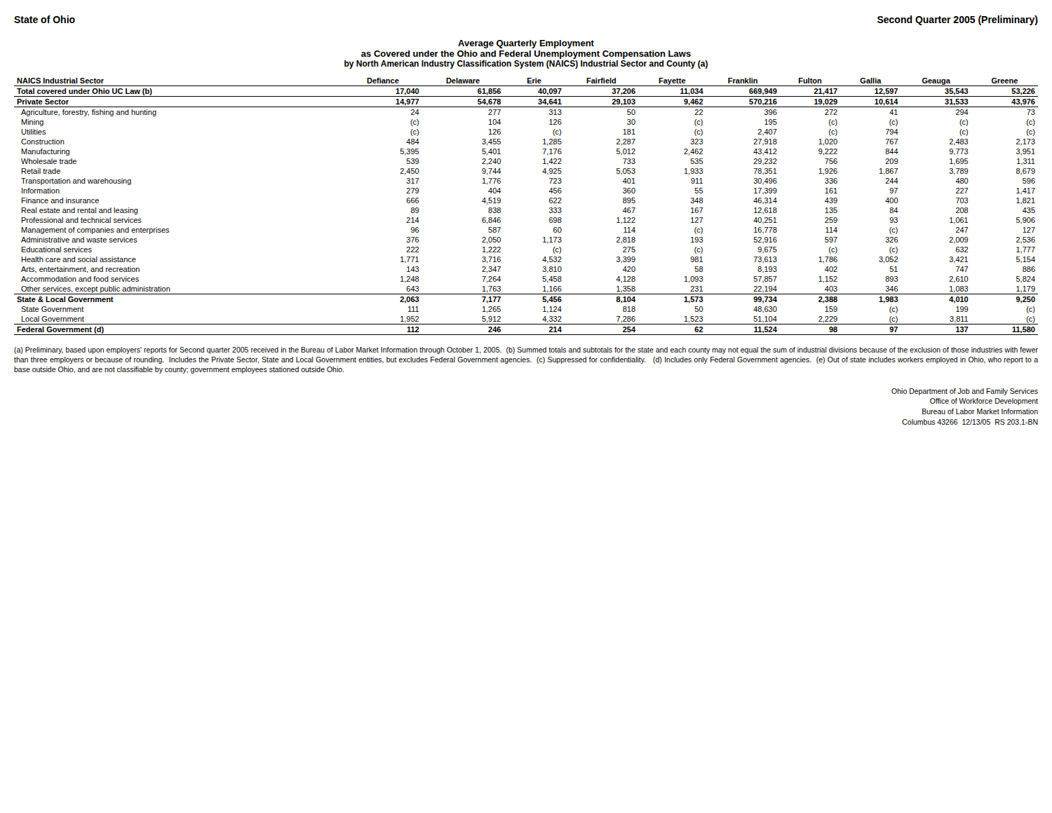State of Ohio
Second Quarter 2005 (Preliminary)
Average Quarterly Employment
as Covered under the Ohio and Federal Unemployment Compensation Laws
by North American Industry Classification System (NAICS) Industrial Sector and County (a)
| NAICS Industrial Sector | Defiance | Delaware | Erie | Fairfield | Fayette | Franklin | Fulton | Gallia | Geauga | Greene |
| --- | --- | --- | --- | --- | --- | --- | --- | --- | --- | --- |
| Total covered under Ohio UC Law (b) | 17,040 | 61,856 | 40,097 | 37,206 | 11,034 | 669,949 | 21,417 | 12,597 | 35,543 | 53,226 |
| Private Sector | 14,977 | 54,678 | 34,641 | 29,103 | 9,462 | 570,216 | 19,029 | 10,614 | 31,533 | 43,976 |
| Agriculture, forestry, fishing and hunting | 24 | 277 | 313 | 50 | 22 | 396 | 272 | 41 | 294 | 73 |
| Mining | (c) | 104 | 126 | 30 | (c) | 195 | (c) | (c) | (c) | (c) |
| Utilities | (c) | 126 | (c) | 181 | (c) | 2,407 | (c) | 794 | (c) | (c) |
| Construction | 484 | 3,455 | 1,285 | 2,287 | 323 | 27,918 | 1,020 | 767 | 2,483 | 2,173 |
| Manufacturing | 5,395 | 5,401 | 7,176 | 5,012 | 2,462 | 43,412 | 9,222 | 844 | 9,773 | 3,951 |
| Wholesale trade | 539 | 2,240 | 1,422 | 733 | 535 | 29,232 | 756 | 209 | 1,695 | 1,311 |
| Retail trade | 2,450 | 9,744 | 4,925 | 5,053 | 1,933 | 78,351 | 1,926 | 1,867 | 3,789 | 8,679 |
| Transportation and warehousing | 317 | 1,776 | 723 | 401 | 911 | 30,496 | 336 | 244 | 480 | 596 |
| Information | 279 | 404 | 456 | 360 | 55 | 17,399 | 161 | 97 | 227 | 1,417 |
| Finance and insurance | 666 | 4,519 | 622 | 895 | 348 | 46,314 | 439 | 400 | 703 | 1,821 |
| Real estate and rental and leasing | 89 | 838 | 333 | 467 | 167 | 12,618 | 135 | 84 | 208 | 435 |
| Professional and technical services | 214 | 6,846 | 698 | 1,122 | 127 | 40,251 | 259 | 93 | 1,061 | 5,906 |
| Management of companies and enterprises | 96 | 587 | 60 | 114 | (c) | 16,778 | 114 | (c) | 247 | 127 |
| Administrative and waste services | 376 | 2,050 | 1,173 | 2,818 | 193 | 52,916 | 597 | 326 | 2,009 | 2,536 |
| Educational services | 222 | 1,222 | (c) | 275 | (c) | 9,675 | (c) | (c) | 632 | 1,777 |
| Health care and social assistance | 1,771 | 3,716 | 4,532 | 3,399 | 981 | 73,613 | 1,786 | 3,052 | 3,421 | 5,154 |
| Arts, entertainment, and recreation | 143 | 2,347 | 3,810 | 420 | 58 | 8,193 | 402 | 51 | 747 | 886 |
| Accommodation and food services | 1,248 | 7,264 | 5,458 | 4,128 | 1,093 | 57,857 | 1,152 | 893 | 2,610 | 5,824 |
| Other services, except public administration | 643 | 1,763 | 1,166 | 1,358 | 231 | 22,194 | 403 | 346 | 1,083 | 1,179 |
| State & Local Government | 2,063 | 7,177 | 5,456 | 8,104 | 1,573 | 99,734 | 2,388 | 1,983 | 4,010 | 9,250 |
| State Government | 111 | 1,265 | 1,124 | 818 | 50 | 48,630 | 159 | (c) | 199 | (c) |
| Local Government | 1,952 | 5,912 | 4,332 | 7,286 | 1,523 | 51,104 | 2,229 | (c) | 3,811 | (c) |
| Federal Government (d) | 112 | 246 | 214 | 254 | 62 | 11,524 | 98 | 97 | 137 | 11,580 |
(a) Preliminary, based upon employers' reports for Second quarter 2005 received in the Bureau of Labor Market Information through October 1, 2005. (b) Summed totals and subtotals for the state and each county may not equal the sum of industrial divisions because of the exclusion of those industries with fewer than three employers or because of rounding. Includes the Private Sector, State and Local Government entities, but excludes Federal Government agencies. (c) Suppressed for confidentiality. (d) Includes only Federal Government agencies. (e) Out of state includes workers employed in Ohio, who report to a base outside Ohio, and are not classifiable by county; government employees stationed outside Ohio.
Ohio Department of Job and Family Services
Office of Workforce Development
Bureau of Labor Market Information
Columbus 43266 12/13/05 RS 203.1-BN